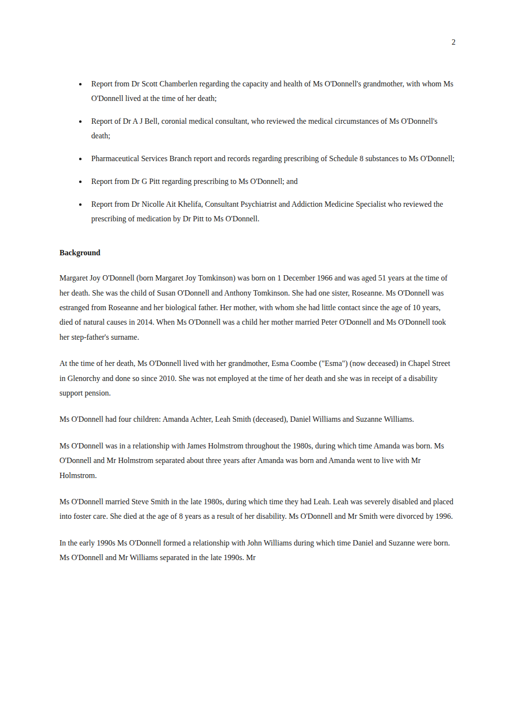2
Report from Dr Scott Chamberlen regarding the capacity and health of Ms O'Donnell's grandmother, with whom Ms O'Donnell lived at the time of her death;
Report of Dr A J Bell, coronial medical consultant, who reviewed the medical circumstances of Ms O'Donnell's death;
Pharmaceutical Services Branch report and records regarding prescribing of Schedule 8 substances to Ms O'Donnell;
Report from Dr G Pitt regarding prescribing to Ms O'Donnell; and
Report from Dr Nicolle Ait Khelifa, Consultant Psychiatrist and Addiction Medicine Specialist who reviewed the prescribing of medication by Dr Pitt to Ms O'Donnell.
Background
Margaret Joy O'Donnell (born Margaret Joy Tomkinson) was born on 1 December 1966 and was aged 51 years at the time of her death. She was the child of Susan O'Donnell and Anthony Tomkinson. She had one sister, Roseanne. Ms O'Donnell was estranged from Roseanne and her biological father. Her mother, with whom she had little contact since the age of 10 years, died of natural causes in 2014. When Ms O'Donnell was a child her mother married Peter O'Donnell and Ms O'Donnell took her step-father's surname.
At the time of her death, Ms O'Donnell lived with her grandmother, Esma Coombe ("Esma") (now deceased) in Chapel Street in Glenorchy and done so since 2010. She was not employed at the time of her death and she was in receipt of a disability support pension.
Ms O'Donnell had four children: Amanda Achter, Leah Smith (deceased), Daniel Williams and Suzanne Williams.
Ms O'Donnell was in a relationship with James Holmstrom throughout the 1980s, during which time Amanda was born. Ms O'Donnell and Mr Holmstrom separated about three years after Amanda was born and Amanda went to live with Mr Holmstrom.
Ms O'Donnell married Steve Smith in the late 1980s, during which time they had Leah. Leah was severely disabled and placed into foster care. She died at the age of 8 years as a result of her disability. Ms O'Donnell and Mr Smith were divorced by 1996.
In the early 1990s Ms O'Donnell formed a relationship with John Williams during which time Daniel and Suzanne were born. Ms O'Donnell and Mr Williams separated in the late 1990s. Mr